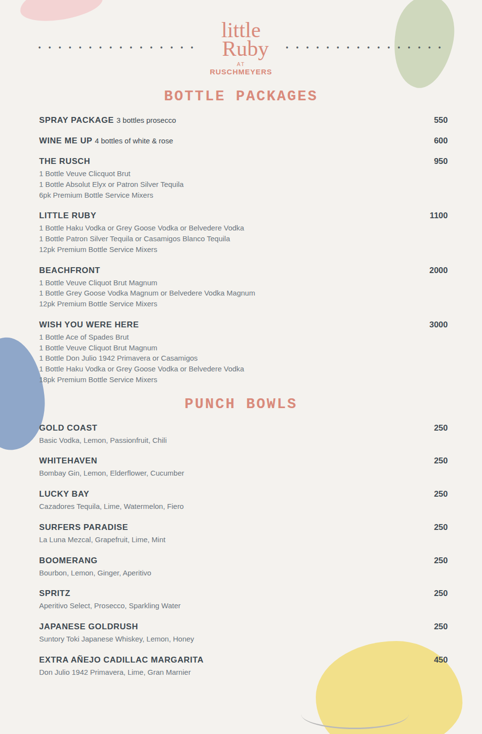• • • • • • • • • • • • • • • •
littleRuby AT RUSCHMEYERS
• • • • • • • • • • • • • • • •
BOTTLE PACKAGES
SPRAY PACKAGE 3 bottles prosecco
550
WINE ME UP 4 bottles of white & rose
600
THE RUSCH
950
1 Bottle Veuve Clicquot Brut 1 Bottle Absolut Elyx or Patron Silver Tequila 6pk Premium Bottle Service Mixers
LITTLE RUBY
1100
1 Bottle Haku Vodka or Grey Goose Vodka or Belvedere Vodka 1 Bottle Patron Silver Tequila or Casamigos Blanco Tequila 12pk Premium Bottle Service Mixers
BEACHFRONT
2000
1 Bottle Veuve Cliquot Brut Magnum 1 Bottle Grey Goose Vodka Magnum or Belvedere Vodka Magnum 12pk Premium Bottle Service Mixers
WISH YOU WERE HERE
3000
1 Bottle Ace of Spades Brut 1 Bottle Veuve Cliquot Brut Magnum 1 Bottle Don Julio 1942 Primavera or Casamigos 1 Bottle Haku Vodka or Grey Goose Vodka or Belvedere Vodka 18pk Premium Bottle Service Mixers
PUNCH BOWLS
GOLD COAST
250
Basic Vodka, Lemon, Passionfruit, Chili
WHITEHAVEN
250
Bombay Gin, Lemon, Elderflower, Cucumber
LUCKY BAY
250
Cazadores Tequila, Lime, Watermelon, Fiero
SURFERS PARADISE
250
La Luna Mezcal, Grapefruit, Lime, Mint
BOOMERANG
250
Bourbon, Lemon, Ginger, Aperitivo
SPRITZ
250
Aperitivo Select, Prosecco, Sparkling Water
JAPANESE GOLDRUSH
250
Suntory Toki Japanese Whiskey, Lemon, Honey
EXTRA AÑEJO CADILLAC MARGARITA
450
Don Julio 1942 Primavera, Lime, Gran Marnier